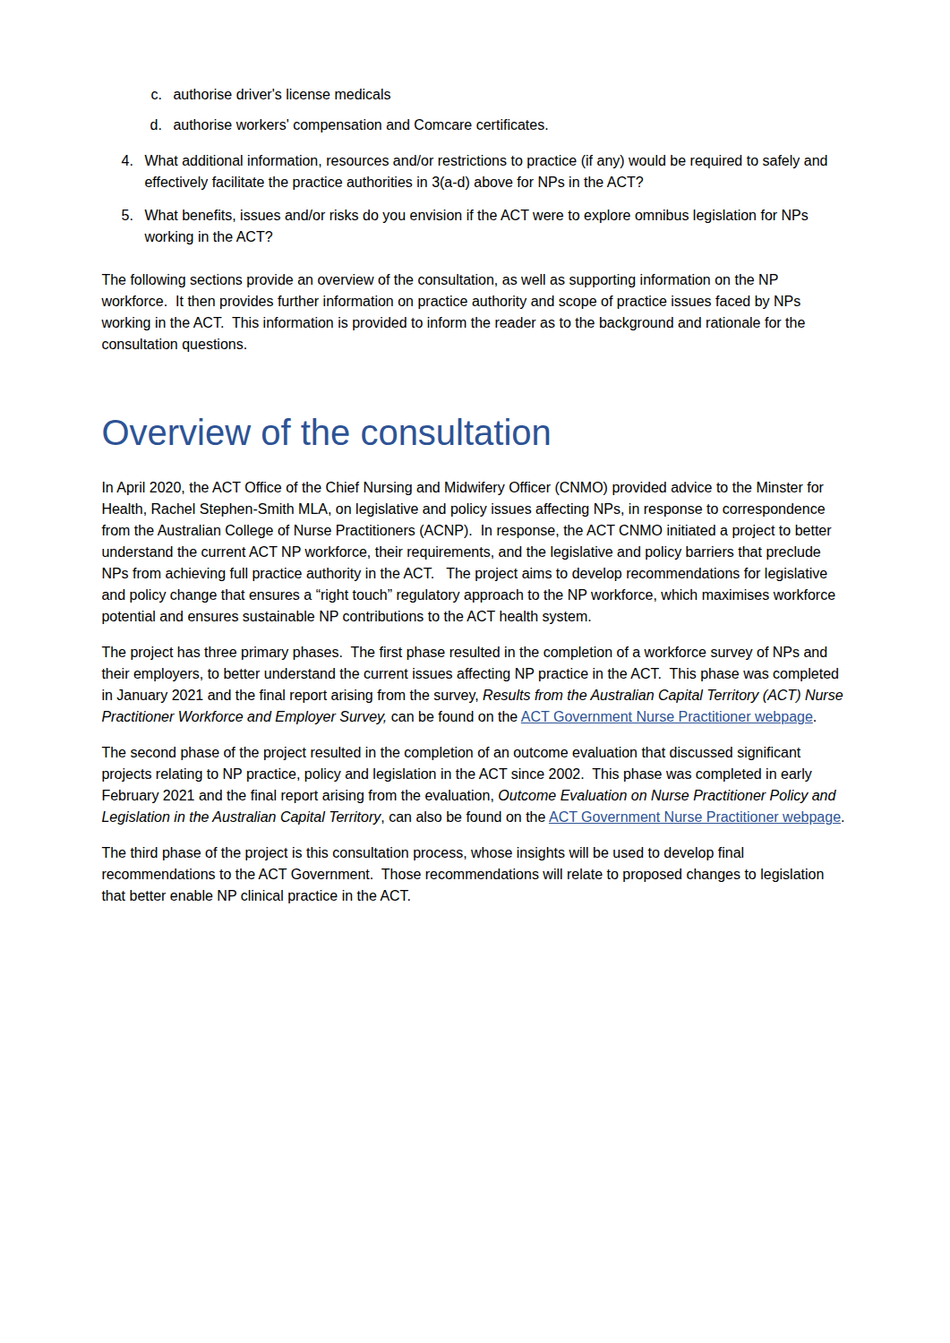authorise driver's license medicals
authorise workers' compensation and Comcare certificates.
What additional information, resources and/or restrictions to practice (if any) would be required to safely and effectively facilitate the practice authorities in 3(a-d) above for NPs in the ACT?
What benefits, issues and/or risks do you envision if the ACT were to explore omnibus legislation for NPs working in the ACT?
The following sections provide an overview of the consultation, as well as supporting information on the NP workforce. It then provides further information on practice authority and scope of practice issues faced by NPs working in the ACT. This information is provided to inform the reader as to the background and rationale for the consultation questions.
Overview of the consultation
In April 2020, the ACT Office of the Chief Nursing and Midwifery Officer (CNMO) provided advice to the Minster for Health, Rachel Stephen-Smith MLA, on legislative and policy issues affecting NPs, in response to correspondence from the Australian College of Nurse Practitioners (ACNP). In response, the ACT CNMO initiated a project to better understand the current ACT NP workforce, their requirements, and the legislative and policy barriers that preclude NPs from achieving full practice authority in the ACT. The project aims to develop recommendations for legislative and policy change that ensures a “right touch” regulatory approach to the NP workforce, which maximises workforce potential and ensures sustainable NP contributions to the ACT health system.
The project has three primary phases. The first phase resulted in the completion of a workforce survey of NPs and their employers, to better understand the current issues affecting NP practice in the ACT. This phase was completed in January 2021 and the final report arising from the survey, Results from the Australian Capital Territory (ACT) Nurse Practitioner Workforce and Employer Survey, can be found on the ACT Government Nurse Practitioner webpage.
The second phase of the project resulted in the completion of an outcome evaluation that discussed significant projects relating to NP practice, policy and legislation in the ACT since 2002. This phase was completed in early February 2021 and the final report arising from the evaluation, Outcome Evaluation on Nurse Practitioner Policy and Legislation in the Australian Capital Territory, can also be found on the ACT Government Nurse Practitioner webpage.
The third phase of the project is this consultation process, whose insights will be used to develop final recommendations to the ACT Government. Those recommendations will relate to proposed changes to legislation that better enable NP clinical practice in the ACT.